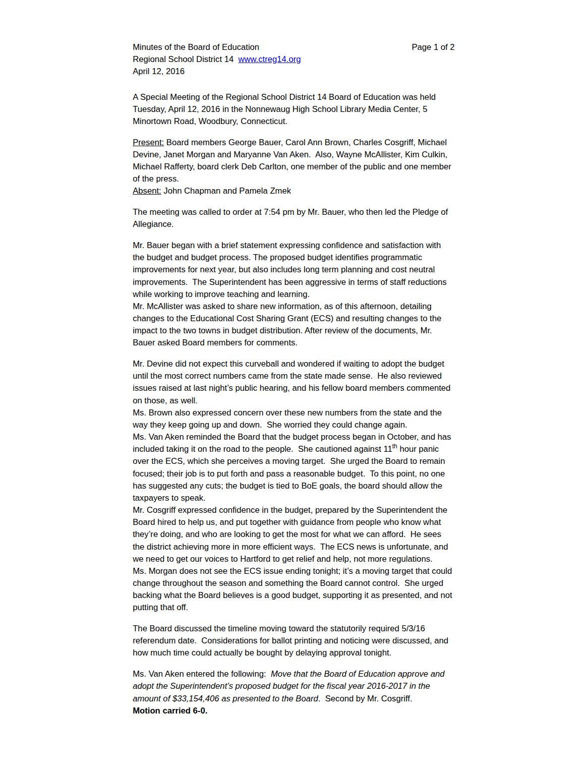Minutes of the Board of Education
Page 1 of 2
Regional School District 14 www.ctreg14.org
April 12, 2016
A Special Meeting of the Regional School District 14 Board of Education was held Tuesday, April 12, 2016 in the Nonnewaug High School Library Media Center, 5 Minortown Road, Woodbury, Connecticut.
Present: Board members George Bauer, Carol Ann Brown, Charles Cosgriff, Michael Devine, Janet Morgan and Maryanne Van Aken. Also, Wayne McAllister, Kim Culkin, Michael Rafferty, board clerk Deb Carlton, one member of the public and one member of the press.
Absent: John Chapman and Pamela Zmek
The meeting was called to order at 7:54 pm by Mr. Bauer, who then led the Pledge of Allegiance.
Mr. Bauer began with a brief statement expressing confidence and satisfaction with the budget and budget process. The proposed budget identifies programmatic improvements for next year, but also includes long term planning and cost neutral improvements. The Superintendent has been aggressive in terms of staff reductions while working to improve teaching and learning.
Mr. McAllister was asked to share new information, as of this afternoon, detailing changes to the Educational Cost Sharing Grant (ECS) and resulting changes to the impact to the two towns in budget distribution. After review of the documents, Mr. Bauer asked Board members for comments.
Mr. Devine did not expect this curveball and wondered if waiting to adopt the budget until the most correct numbers came from the state made sense. He also reviewed issues raised at last night’s public hearing, and his fellow board members commented on those, as well.
Ms. Brown also expressed concern over these new numbers from the state and the way they keep going up and down. She worried they could change again.
Ms. Van Aken reminded the Board that the budget process began in October, and has included taking it on the road to the people. She cautioned against 11th hour panic over the ECS, which she perceives a moving target. She urged the Board to remain focused; their job is to put forth and pass a reasonable budget. To this point, no one has suggested any cuts; the budget is tied to BoE goals, the board should allow the taxpayers to speak.
Mr. Cosgriff expressed confidence in the budget, prepared by the Superintendent the Board hired to help us, and put together with guidance from people who know what they’re doing, and who are looking to get the most for what we can afford. He sees the district achieving more in more efficient ways. The ECS news is unfortunate, and we need to get our voices to Hartford to get relief and help, not more regulations.
Ms. Morgan does not see the ECS issue ending tonight; it’s a moving target that could change throughout the season and something the Board cannot control. She urged backing what the Board believes is a good budget, supporting it as presented, and not putting that off.
The Board discussed the timeline moving toward the statutorily required 5/3/16 referendum date. Considerations for ballot printing and noticing were discussed, and how much time could actually be bought by delaying approval tonight.
Ms. Van Aken entered the following: Move that the Board of Education approve and adopt the Superintendent’s proposed budget for the fiscal year 2016-2017 in the amount of $33,154,406 as presented to the Board. Second by Mr. Cosgriff.
Motion carried 6-0.